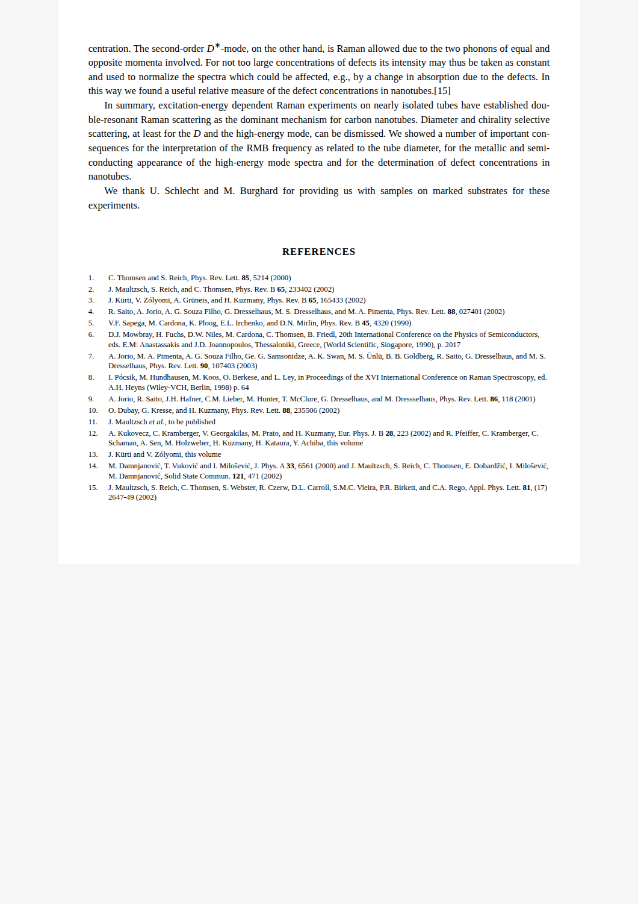centration. The second-order D∗-mode, on the other hand, is Raman allowed due to the two phonons of equal and opposite momenta involved. For not too large concentrations of defects its intensity may thus be taken as constant and used to normalize the spectra which could be affected, e.g., by a change in absorption due to the defects. In this way we found a useful relative measure of the defect concentrations in nanotubes.[15]
In summary, excitation-energy dependent Raman experiments on nearly isolated tubes have established double-resonant Raman scattering as the dominant mechanism for carbon nanotubes. Diameter and chirality selective scattering, at least for the D and the high-energy mode, can be dismissed. We showed a number of important consequences for the interpretation of the RMB frequency as related to the tube diameter, for the metallic and semiconducting appearance of the high-energy mode spectra and for the determination of defect concentrations in nanotubes.
We thank U. Schlecht and M. Burghard for providing us with samples on marked substrates for these experiments.
REFERENCES
1. C. Thomsen and S. Reich, Phys. Rev. Lett. 85, 5214 (2000)
2. J. Maultzsch, S. Reich, and C. Thomsen, Phys. Rev. B 65, 233402 (2002)
3. J. Kürti, V. Zólyomi, A. Grüneis, and H. Kuzmany, Phys. Rev. B 65, 165433 (2002)
4. R. Saito, A. Jorio, A. G. Souza Filho, G. Dresselhaus, M. S. Dresselhaus, and M. A. Pimenta, Phys. Rev. Lett. 88, 027401 (2002)
5. V.F. Sapega, M. Cardona, K. Ploog, E.L. Irchenko, and D.N. Mirlin, Phys. Rev. B 45, 4320 (1990)
6. D.J. Mowbray, H. Fuchs, D.W. Niles, M. Cardona, C. Thomsen, B. Friedl, 20th International Conference on the Physics of Semiconductors, eds. E.M: Anastassakis and J.D. Joannopoulos, Thessaloniki, Greece, (World Scientific, Singapore, 1990), p. 2017
7. A. Jorio, M. A. Pimenta, A. G. Souza Filho, Ge. G. Samsonidze, A. K. Swan, M. S. Ünlü, B. B. Goldberg, R. Saito, G. Dresselhaus, and M. S. Dresselhaus, Phys. Rev. Lett. 90, 107403 (2003)
8. I. Pócsik, M. Hundhausen, M. Koos, O. Berkese, and L. Ley, in Proceedings of the XVI International Conference on Raman Spectroscopy, ed. A.H. Heyns (Wiley-VCH, Berlin, 1998) p. 64
9. A. Jorio, R. Saito, J.H. Hafner, C.M. Lieber, M. Hunter, T. McClure, G. Dresselhaus, and M. Dressselhaus, Phys. Rev. Lett. 86, 118 (2001)
10. O. Dubay, G. Kresse, and H. Kuzmany, Phys. Rev. Lett. 88, 235506 (2002)
11. J. Maultzsch et al., to be published
12. A. Kukovecz, C. Kramberger, V. Georgakilas, M. Prato, and H. Kuzmany, Eur. Phys. J. B 28, 223 (2002) and R. Pfeiffer, C. Kramberger, C. Schaman, A. Sen, M. Holzweber, H. Kuzmany, H. Kataura, Y. Achiba, this volume
13. J. Kürti and V. Zólyomi, this volume
14. M. Damnjanović, T. Vuković and I. Milošević, J. Phys. A 33, 6561 (2000) and J. Maultzsch, S. Reich, C. Thomsen, E. Dobardžić, I. Milošević, M. Damnjanović, Solid State Commun. 121, 471 (2002)
15. J. Maultzsch, S. Reich, C. Thomsen, S. Webster, R. Czerw, D.L. Carroll, S.M.C. Vieira, P.R. Birkett, and C.A. Rego, Appl. Phys. Lett. 81, (17) 2647-49 (2002)